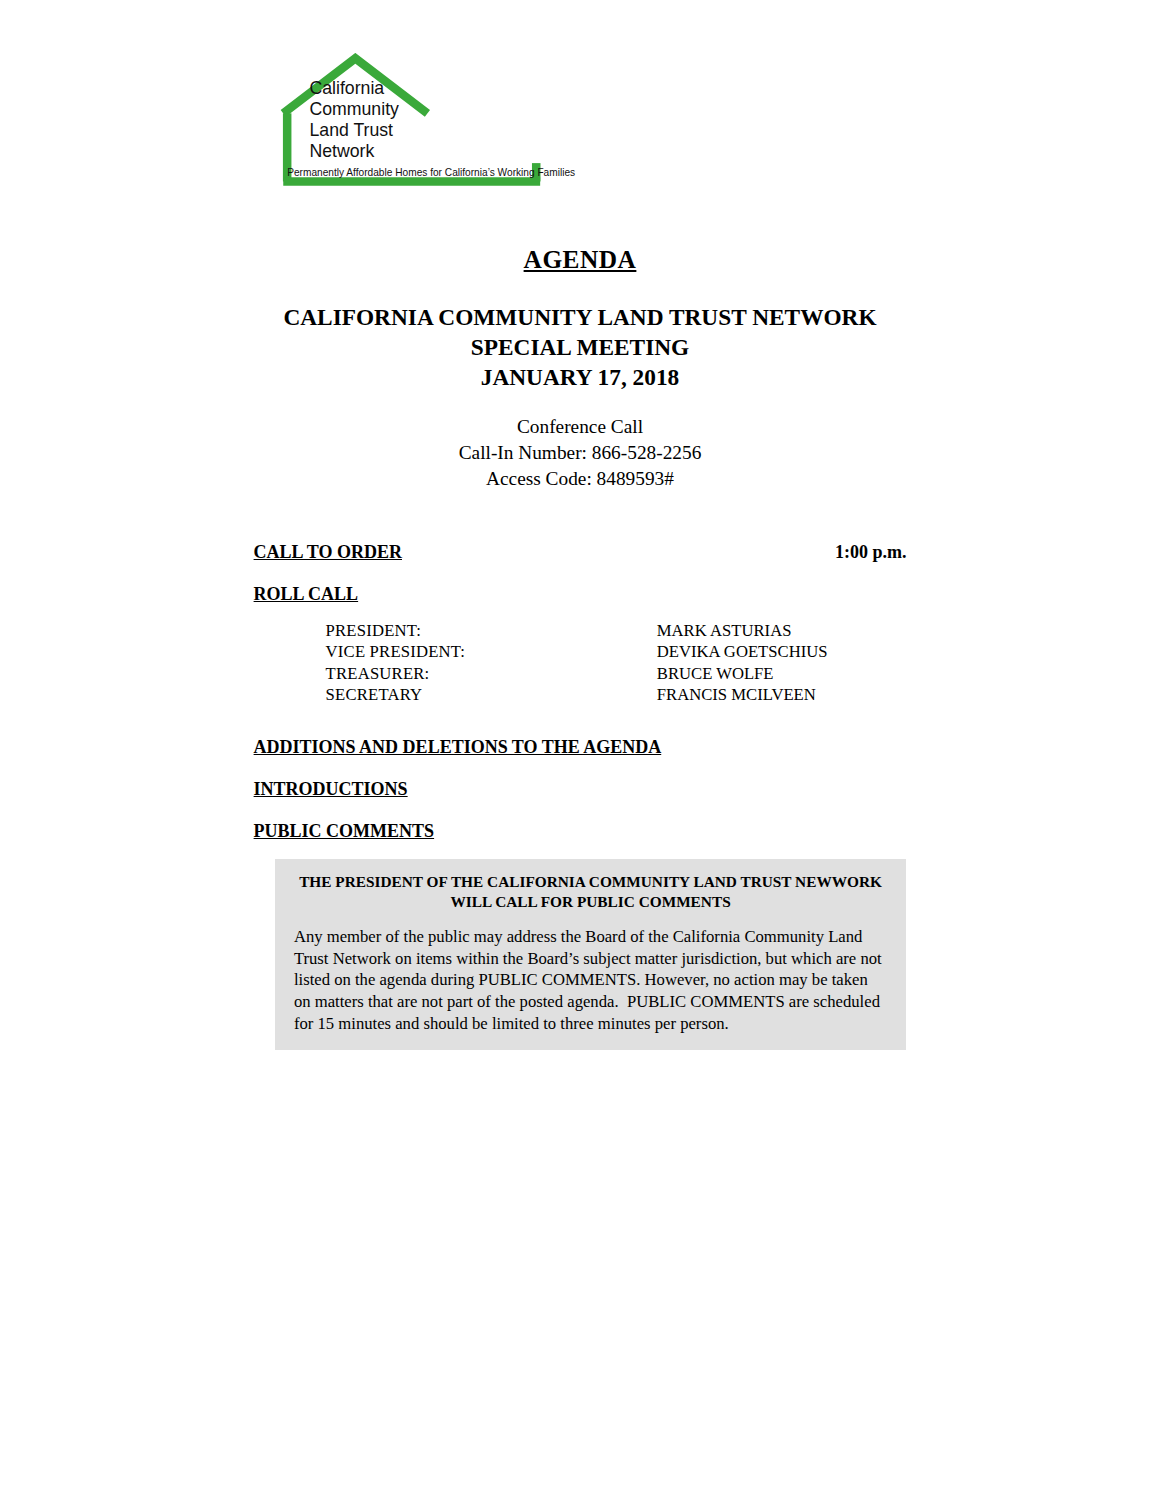California Community Land Trust Network Permanently Affordable Homes for California’s Working Families
AGENDA
CALIFORNIA COMMUNITY LAND TRUST NETWORK
SPECIAL MEETING
JANUARY 17, 2018
Conference Call
Call-In Number: 866-528-2256
Access Code: 8489593#
CALL TO ORDER 1:00 p.m.
ROLL CALL
| PRESIDENT: | MARK ASTURIAS |
| VICE PRESIDENT: | DEVIKA GOETSCHIUS |
| TREASURER: | BRUCE WOLFE |
| SECRETARY | FRANCIS MCILVEEN |
ADDITIONS AND DELETIONS TO THE AGENDA
INTRODUCTIONS
PUBLIC COMMENTS
THE PRESIDENT OF THE CALIFORNIA COMMUNITY LAND TRUST NEWWORK
WILL CALL FOR PUBLIC COMMENTS
Any member of the public may address the Board of the California Community Land Trust Network on items within the Board’s subject matter jurisdiction, but which are not listed on the agenda during PUBLIC COMMENTS. However, no action may be taken on matters that are not part of the posted agenda. PUBLIC COMMENTS are scheduled for 15 minutes and should be limited to three minutes per person.